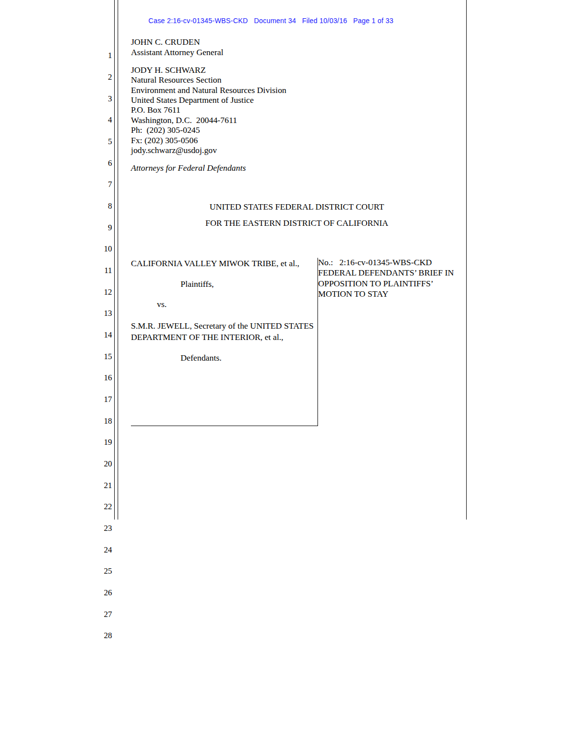Case 2:16-cv-01345-WBS-CKD Document 34 Filed 10/03/16 Page 1 of 33
1
2
3
4
5
6
7
8
9
10
11
12
13
14
15
16
17
18
19
20
21
22
23
24
25
26
27
28
JOHN C. CRUDEN
Assistant Attorney General
JODY H. SCHWARZ
Natural Resources Section
Environment and Natural Resources Division
United States Department of Justice
P.O. Box 7611
Washington, D.C. 20044-7611
Ph: (202) 305-0245
Fx: (202) 305-0506
jody.schwarz@usdoj.gov
Attorneys for Federal Defendants
UNITED STATES FEDERAL DISTRICT COURT
FOR THE EASTERN DISTRICT OF CALIFORNIA
| CALIFORNIA VALLEY MIWOK TRIBE, et al., Plaintiffs, vs. S.M.R. JEWELL, Secretary of the UNITED STATES DEPARTMENT OF THE INTERIOR, et al., Defendants. | No.: 2:16-cv-01345-WBS-CKD FEDERAL DEFENDANTS’ BRIEF IN OPPOSITION TO PLAINTIFFS’ MOTION TO STAY |